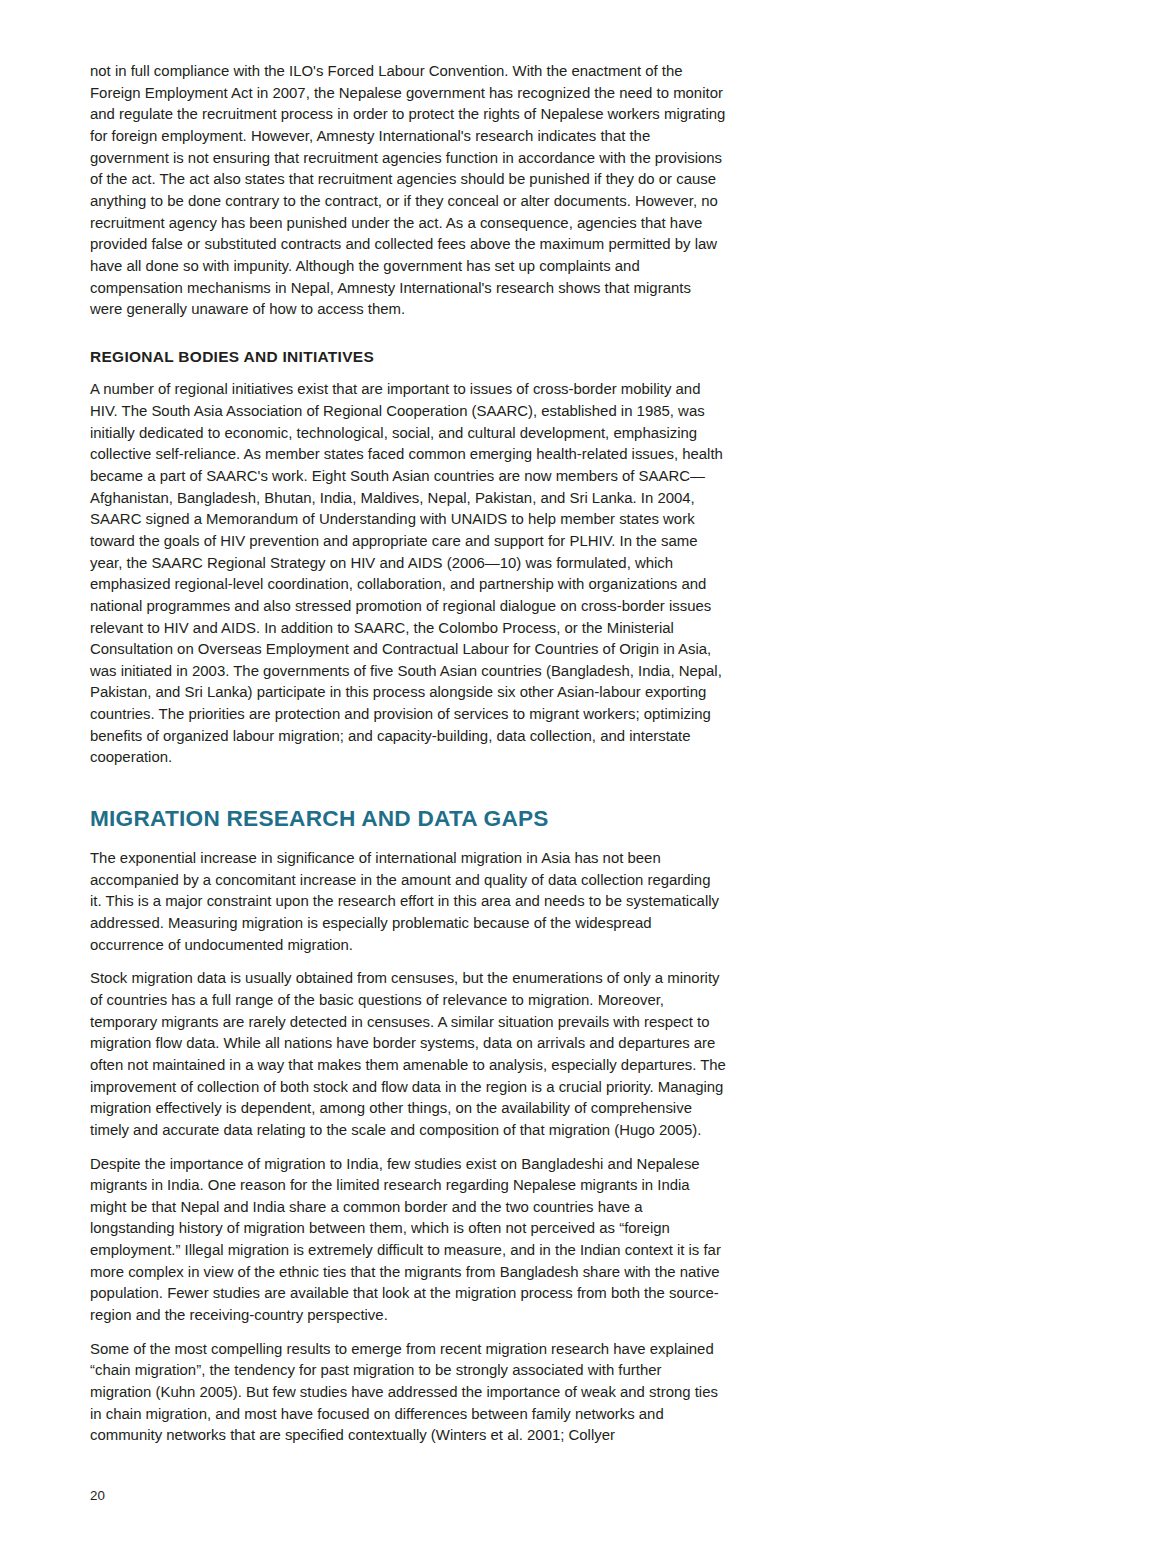not in full compliance with the ILO's Forced Labour Convention. With the enactment of the Foreign Employment Act in 2007, the Nepalese government has recognized the need to monitor and regulate the recruitment process in order to protect the rights of Nepalese workers migrating for foreign employment. However, Amnesty International's research indicates that the government is not ensuring that recruitment agencies function in accordance with the provisions of the act. The act also states that recruitment agencies should be punished if they do or cause anything to be done contrary to the contract, or if they conceal or alter documents. However, no recruitment agency has been punished under the act. As a consequence, agencies that have provided false or substituted contracts and collected fees above the maximum permitted by law have all done so with impunity. Although the government has set up complaints and compensation mechanisms in Nepal, Amnesty International's research shows that migrants were generally unaware of how to access them.
Regional Bodies and Initiatives
A number of regional initiatives exist that are important to issues of cross-border mobility and HIV. The South Asia Association of Regional Cooperation (SAARC), established in 1985, was initially dedicated to economic, technological, social, and cultural development, emphasizing collective self-reliance. As member states faced common emerging health-related issues, health became a part of SAARC's work. Eight South Asian countries are now members of SAARC—Afghanistan, Bangladesh, Bhutan, India, Maldives, Nepal, Pakistan, and Sri Lanka. In 2004, SAARC signed a Memorandum of Understanding with UNAIDS to help member states work toward the goals of HIV prevention and appropriate care and support for PLHIV. In the same year, the SAARC Regional Strategy on HIV and AIDS (2006—10) was formulated, which emphasized regional-level coordination, collaboration, and partnership with organizations and national programmes and also stressed promotion of regional dialogue on cross-border issues relevant to HIV and AIDS. In addition to SAARC, the Colombo Process, or the Ministerial Consultation on Overseas Employment and Contractual Labour for Countries of Origin in Asia, was initiated in 2003. The governments of five South Asian countries (Bangladesh, India, Nepal, Pakistan, and Sri Lanka) participate in this process alongside six other Asian-labour exporting countries. The priorities are protection and provision of services to migrant workers; optimizing benefits of organized labour migration; and capacity-building, data collection, and interstate cooperation.
Migration Research and Data Gaps
The exponential increase in significance of international migration in Asia has not been accompanied by a concomitant increase in the amount and quality of data collection regarding it. This is a major constraint upon the research effort in this area and needs to be systematically addressed. Measuring migration is especially problematic because of the widespread occurrence of undocumented migration.
Stock migration data is usually obtained from censuses, but the enumerations of only a minority of countries has a full range of the basic questions of relevance to migration. Moreover, temporary migrants are rarely detected in censuses. A similar situation prevails with respect to migration flow data. While all nations have border systems, data on arrivals and departures are often not maintained in a way that makes them amenable to analysis, especially departures. The improvement of collection of both stock and flow data in the region is a crucial priority. Managing migration effectively is dependent, among other things, on the availability of comprehensive timely and accurate data relating to the scale and composition of that migration (Hugo 2005).
Despite the importance of migration to India, few studies exist on Bangladeshi and Nepalese migrants in India. One reason for the limited research regarding Nepalese migrants in India might be that Nepal and India share a common border and the two countries have a longstanding history of migration between them, which is often not perceived as “foreign employment.” Illegal migration is extremely difficult to measure, and in the Indian context it is far more complex in view of the ethnic ties that the migrants from Bangladesh share with the native population. Fewer studies are available that look at the migration process from both the source-region and the receiving-country perspective.
Some of the most compelling results to emerge from recent migration research have explained “chain migration”, the tendency for past migration to be strongly associated with further migration (Kuhn 2005). But few studies have addressed the importance of weak and strong ties in chain migration, and most have focused on differences between family networks and community networks that are specified contextually (Winters et al. 2001; Collyer
20